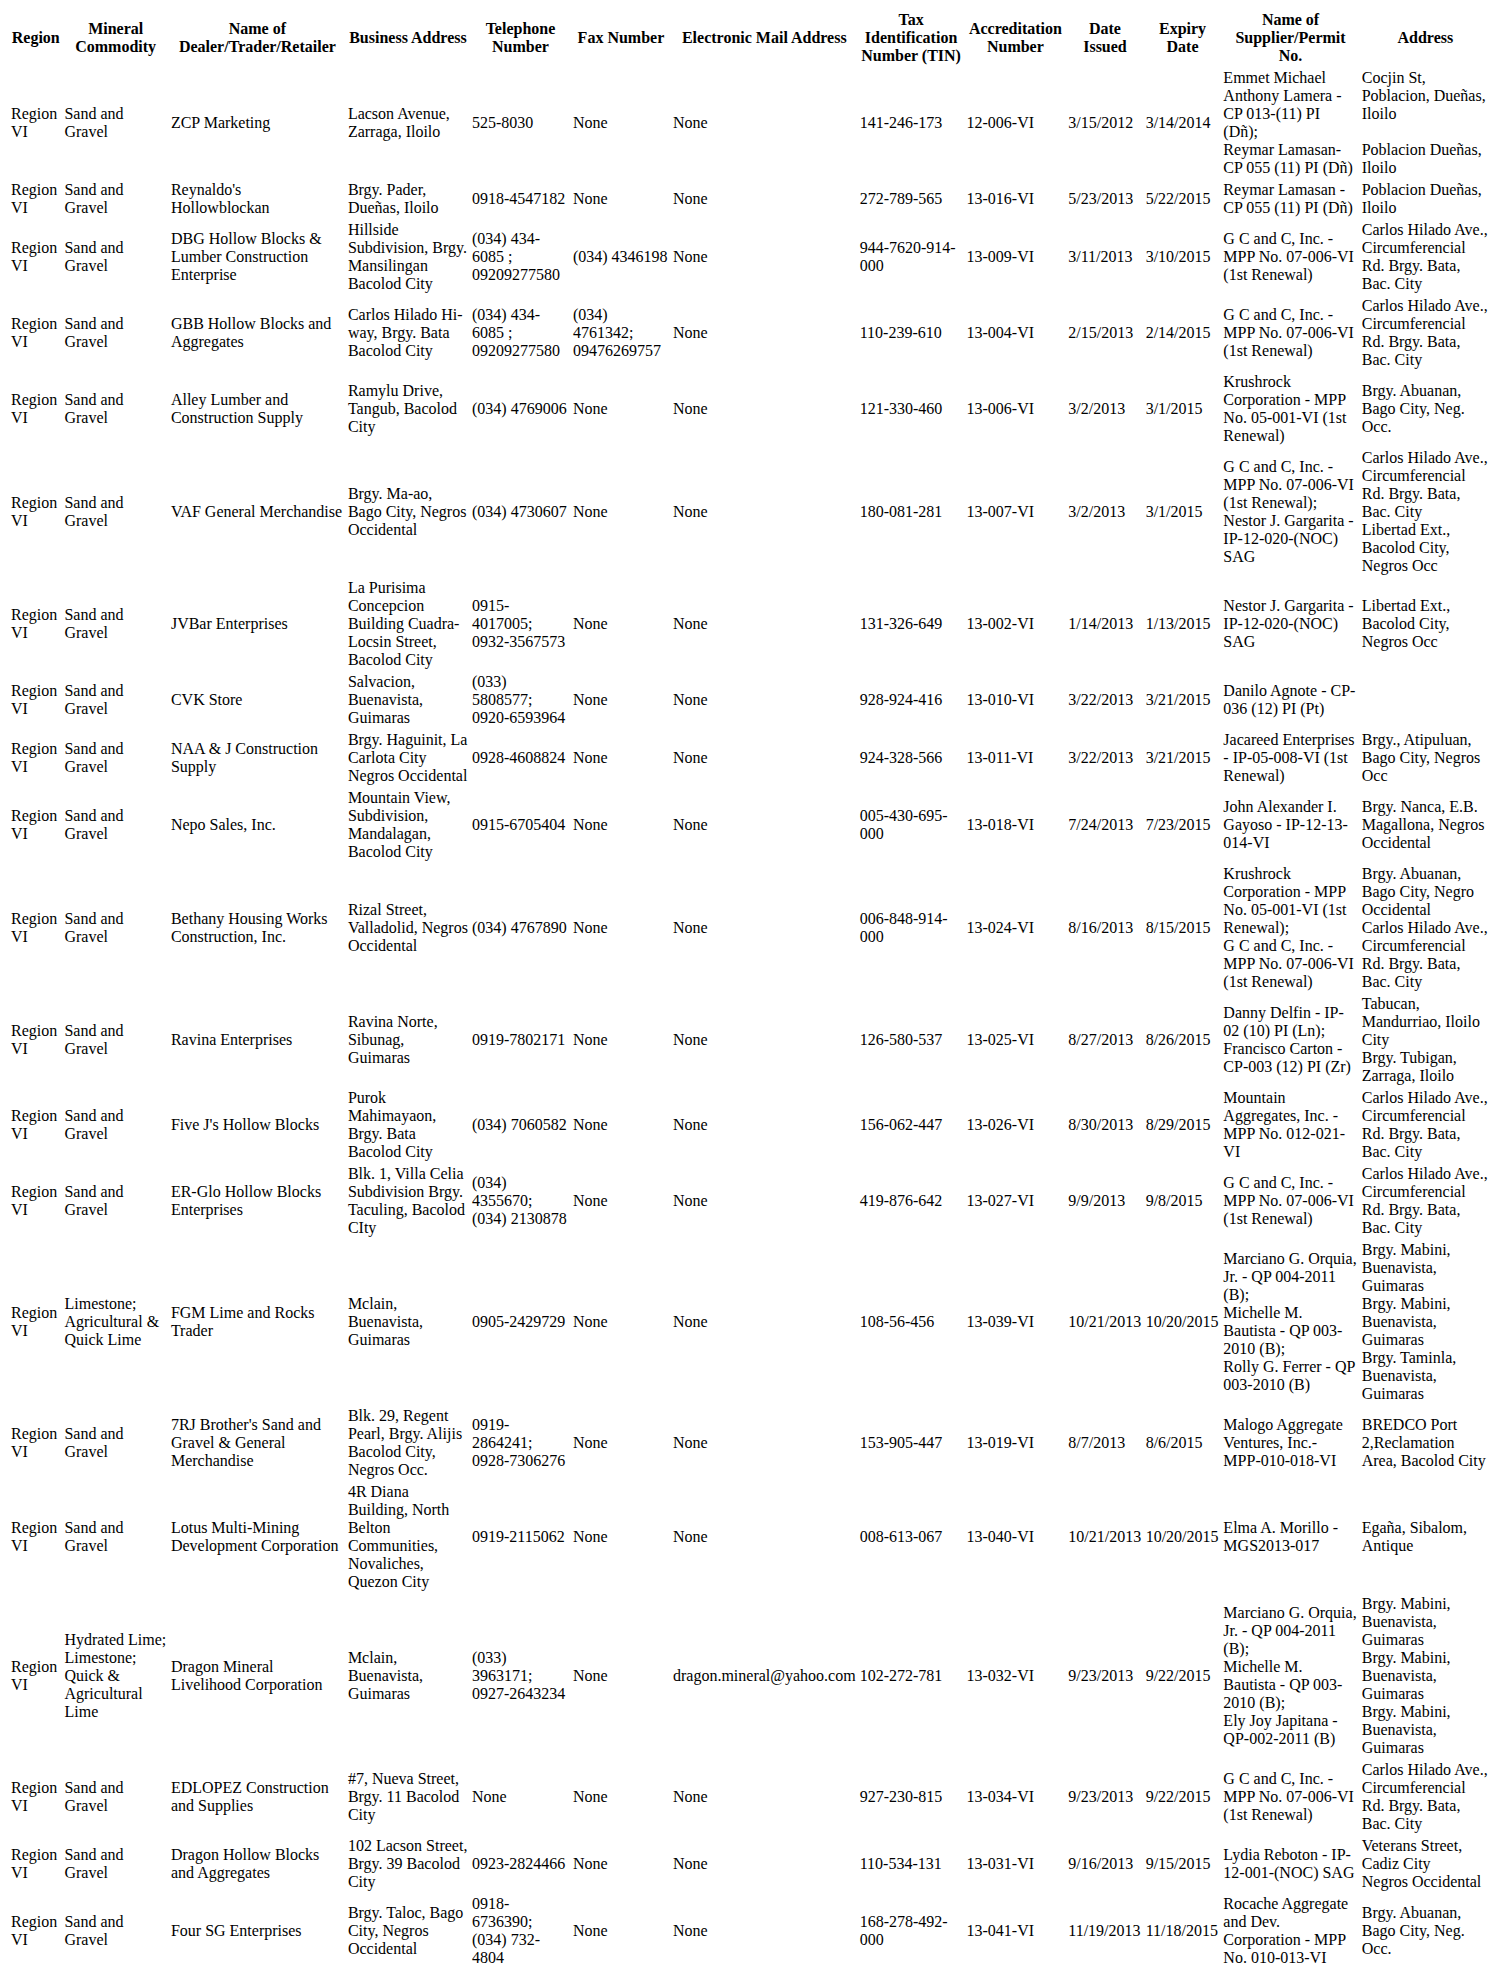| Region | Mineral Commodity | Name of Dealer/Trader/Retailer | Business Address | Telephone Number | Fax Number | Electronic Mail Address | Tax Identification Number (TIN) | Accreditation Number | Date Issued | Expiry Date | Name of Supplier/Permit No. | Address |
| --- | --- | --- | --- | --- | --- | --- | --- | --- | --- | --- | --- | --- |
| Region VI | Sand and Gravel | ZCP Marketing | Lacson Avenue, Zarraga, Iloilo | 525-8030 | None | None | 141-246-173 | 12-006-VI | 3/15/2012 | 3/14/2014 | Emmet Michael Anthony Lamera - CP 013-(11) PI (Dñ); Reymar Lamasan- CP 055 (11) PI (Dñ) | Cocjin St, Poblacion, Dueñas, Iloilo Poblacion Dueñas, Iloilo |
| Region VI | Sand and Gravel | Reynaldo's Hollowblockan | Brgy. Pader, Dueñas, Iloilo | 0918-4547182 | None | None | 272-789-565 | 13-016-VI | 5/23/2013 | 5/22/2015 | Reymar Lamasan - CP 055 (11) PI (Dñ) | Poblacion Dueñas, Iloilo |
| Region VI | Sand and Gravel | DBG Hollow Blocks & Lumber Construction Enterprise | Hillside Subdivision, Brgy. Mansilingan Bacolod City | (034) 434-6085 ; 09209277580 | (034) 4346198 | None | 944-7620-914-000 | 13-009-VI | 3/11/2013 | 3/10/2015 | G C and C, Inc. - MPP No. 07-006-VI (1st Renewal) | Carlos Hilado Ave., Circumferencial Rd. Brgy. Bata, Bac. City |
| Region VI | Sand and Gravel | GBB Hollow Blocks and Aggregates | Carlos Hilado Hi-way, Brgy. Bata Bacolod City | (034) 434-6085 ; 09209277580 | (034) 4761342; 09476269757 | None | 110-239-610 | 13-004-VI | 2/15/2013 | 2/14/2015 | G C and C, Inc. - MPP No. 07-006-VI (1st Renewal) | Carlos Hilado Ave., Circumferencial Rd. Brgy. Bata, Bac. City |
| Region VI | Sand and Gravel | Alley Lumber and Construction Supply | Ramylu Drive, Tangub, Bacolod City | (034) 4769006 | None | None | 121-330-460 | 13-006-VI | 3/2/2013 | 3/1/2015 | Krushrock Corporation - MPP No. 05-001-VI (1st Renewal) | Brgy. Abuanan, Bago City, Neg. Occ. |
| Region VI | Sand and Gravel | VAF General Merchandise | Brgy. Ma-ao, Bago City, Negros Occidental | (034) 4730607 | None | None | 180-081-281 | 13-007-VI | 3/2/2013 | 3/1/2015 | G C and C, Inc. - MPP No. 07-006-VI (1st Renewal); Nestor J. Gargarita - IP-12-020-(NOC) SAG | Carlos Hilado Ave., Circumferencial Rd. Brgy. Bata, Bac. City Libertad Ext., Bacolod City, Negros Occ |
| Region VI | Sand and Gravel | JVBar Enterprises | La Purisima Concepcion Building Cuadra-Locsin Street, Bacolod City | 0915-4017005; 0932-3567573 | None | None | 131-326-649 | 13-002-VI | 1/14/2013 | 1/13/2015 | Nestor J. Gargarita - IP-12-020-(NOC) SAG | Libertad Ext., Bacolod City, Negros Occ |
| Region VI | Sand and Gravel | CVK Store | Salvacion, Buenavista, Guimaras | (033) 5808577; 0920-6593964 | None | None | 928-924-416 | 13-010-VI | 3/22/2013 | 3/21/2015 | Danilo Agnote - CP-036 (12) PI (Pt) | |
| Region VI | Sand and Gravel | NAA & J Construction Supply | Brgy. Haguinit, La Carlota City Negros Occidental | 0928-4608824 | None | None | 924-328-566 | 13-011-VI | 3/22/2013 | 3/21/2015 | Jacareed Enterprises - IP-05-008-VI (1st Renewal) | Brgy., Atipuluan, Bago City, Negros Occ |
| Region VI | Sand and Gravel | Nepo Sales, Inc. | Mountain View, Subdivision, Mandalagan, Bacolod City | 0915-6705404 | None | None | 005-430-695-000 | 13-018-VI | 7/24/2013 | 7/23/2015 | John Alexander I. Gayoso - IP-12-13-014-VI | Brgy. Nanca, E.B. Magallona, Negros Occidental |
| Region VI | Sand and Gravel | Bethany Housing Works Construction, Inc. | Rizal Street, Valladolid, Negros Occidental | (034) 4767890 | None | None | 006-848-914-000 | 13-024-VI | 8/16/2013 | 8/15/2015 | Krushrock Corporation - MPP No. 05-001-VI (1st Renewal); G C and C, Inc. - MPP No. 07-006-VI (1st Renewal) | Brgy. Abuanan, Bago City, Negro Occidental Carlos Hilado Ave., Circumferencial Rd. Brgy. Bata, Bac. City |
| Region VI | Sand and Gravel | Ravina Enterprises | Ravina Norte, Sibunag, Guimaras | 0919-7802171 | None | None | 126-580-537 | 13-025-VI | 8/27/2013 | 8/26/2015 | Danny Delfin - IP-02 (10) PI (Ln); Francisco Carton - CP-003 (12) PI (Zr) | Tabucan, Mandurriao, Iloilo City Brgy. Tubigan, Zarraga, Iloilo |
| Region VI | Sand and Gravel | Five J's Hollow Blocks | Purok Mahimayaon, Brgy. Bata Bacolod City | (034) 7060582 | None | None | 156-062-447 | 13-026-VI | 8/30/2013 | 8/29/2015 | Mountain Aggregates, Inc. - MPP No. 012-021-VI | Carlos Hilado Ave., Circumferencial Rd. Brgy. Bata, Bac. City |
| Region VI | Sand and Gravel | ER-Glo Hollow Blocks Enterprises | Blk. 1, Villa Celia Subdivision Brgy. Taculing, Bacolod CIty | (034) 4355670; (034) 2130878 | None | None | 419-876-642 | 13-027-VI | 9/9/2013 | 9/8/2015 | G C and C, Inc. - MPP No. 07-006-VI (1st Renewal) | Carlos Hilado Ave., Circumferencial Rd. Brgy. Bata, Bac. City |
| Region VI | Limestone; Agricultural & Quick Lime | FGM Lime and Rocks Trader | Mclain, Buenavista, Guimaras | 0905-2429729 | None | None | 108-56-456 | 13-039-VI | 10/21/2013 | 10/20/2015 | Marciano G. Orquia, Jr. - QP 004-2011 (B); Michelle M. Bautista - QP 003-2010 (B); Rolly G. Ferrer - QP 003-2010 (B) | Brgy. Mabini, Buenavista, Guimaras Brgy. Mabini, Buenavista, Guimaras Brgy. Taminla, Buenavista, Guimaras |
| Region VI | Sand and Gravel | 7RJ Brother's Sand and Gravel & General Merchandise | Blk. 29, Regent Pearl, Brgy. Alijis Bacolod City, Negros Occ. | 0919-2864241; 0928-7306276 | None | None | 153-905-447 | 13-019-VI | 8/7/2013 | 8/6/2015 | Malogo Aggregate Ventures, Inc.- MPP-010-018-VI | BREDCO Port 2,Reclamation Area, Bacolod City |
| Region VI | Sand and Gravel | Lotus Multi-Mining Development Corporation | 4R Diana Building, North Belton Communities, Novaliches, Quezon City | 0919-2115062 | None | None | 008-613-067 | 13-040-VI | 10/21/2013 | 10/20/2015 | Elma A. Morillo - MGS2013-017 | Egaña, Sibalom, Antique |
| Region VI | Hydrated Lime; Limestone; Quick & Agricultural Lime | Dragon Mineral Livelihood Corporation | Mclain, Buenavista, Guimaras | (033) 3963171; 0927-2643234 | None | dragon.mineral@yahoo.com | 102-272-781 | 13-032-VI | 9/23/2013 | 9/22/2015 | Marciano G. Orquia, Jr. - QP 004-2011 (B); Michelle M. Bautista - QP 003-2010 (B); Ely Joy Japitana - QP-002-2011 (B) | Brgy. Mabini, Buenavista, Guimaras Brgy. Mabini, Buenavista, Guimaras Brgy. Mabini, Buenavista, Guimaras |
| Region VI | Sand and Gravel | EDLOPEZ Construction and Supplies | #7, Nueva Street, Brgy. 11 Bacolod City | None | None | None | 927-230-815 | 13-034-VI | 9/23/2013 | 9/22/2015 | G C and C, Inc. - MPP No. 07-006-VI (1st Renewal) | Carlos Hilado Ave., Circumferencial Rd. Brgy. Bata, Bac. City |
| Region VI | Sand and Gravel | Dragon Hollow Blocks and Aggregates | 102 Lacson Street, Brgy. 39 Bacolod City | 0923-2824466 | None | None | 110-534-131 | 13-031-VI | 9/16/2013 | 9/15/2015 | Lydia Reboton - IP-12-001-(NOC) SAG | Veterans Street, Cadiz City Negros Occidental |
| Region VI | Sand and Gravel | Four SG Enterprises | Brgy. Taloc, Bago City, Negros Occidental | 0918-6736390; (034) 732-4804 | None | None | 168-278-492-000 | 13-041-VI | 11/19/2013 | 11/18/2015 | Rocache Aggregate and Dev. Corporation - MPP No. 010-013-VI | Brgy. Abuanan, Bago City, Neg. Occ. |